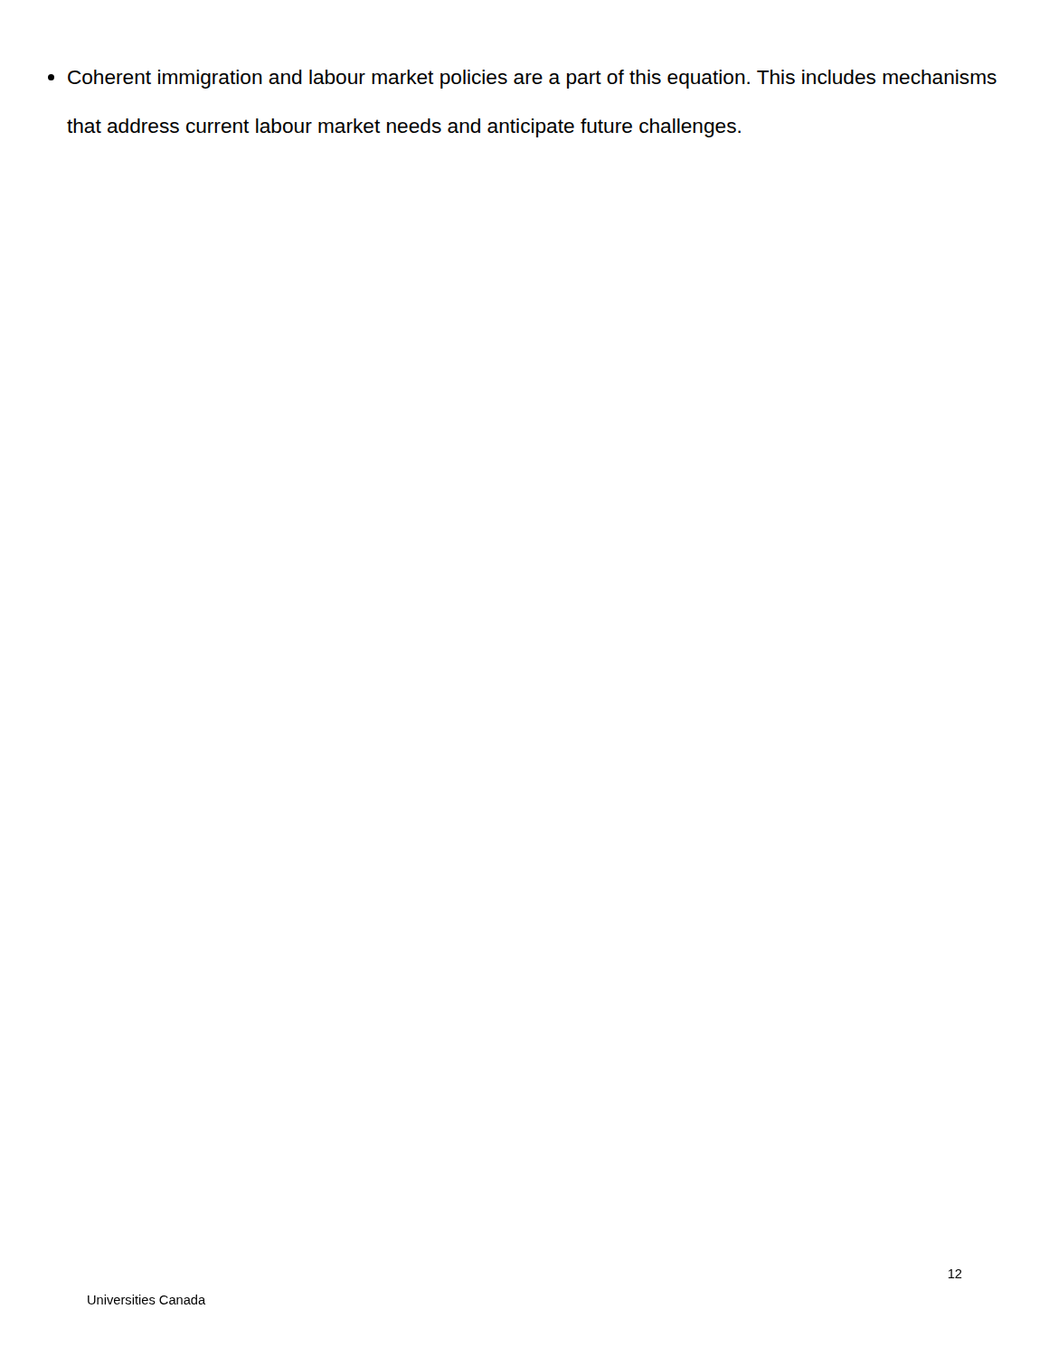Coherent immigration and labour market policies are a part of this equation. This includes mechanisms that address current labour market needs and anticipate future challenges.
12
Universities Canada